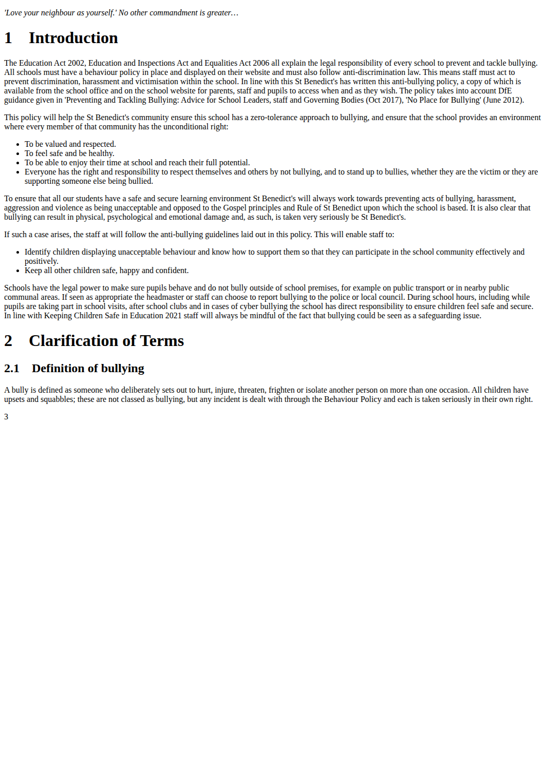'Love your neighbour as yourself.' No other commandment is greater…
1 Introduction
The Education Act 2002, Education and Inspections Act and Equalities Act 2006 all explain the legal responsibility of every school to prevent and tackle bullying. All schools must have a behaviour policy in place and displayed on their website and must also follow anti-discrimination law. This means staff must act to prevent discrimination, harassment and victimisation within the school. In line with this St Benedict's has written this anti-bullying policy, a copy of which is available from the school office and on the school website for parents, staff and pupils to access when and as they wish. The policy takes into account DfE guidance given in 'Preventing and Tackling Bullying: Advice for School Leaders, staff and Governing Bodies (Oct 2017), 'No Place for Bullying' (June 2012).
This policy will help the St Benedict's community ensure this school has a zero-tolerance approach to bullying, and ensure that the school provides an environment where every member of that community has the unconditional right:
To be valued and respected.
To feel safe and be healthy.
To be able to enjoy their time at school and reach their full potential.
Everyone has the right and responsibility to respect themselves and others by not bullying, and to stand up to bullies, whether they are the victim or they are supporting someone else being bullied.
To ensure that all our students have a safe and secure learning environment St Benedict's will always work towards preventing acts of bullying, harassment, aggression and violence as being unacceptable and opposed to the Gospel principles and Rule of St Benedict upon which the school is based. It is also clear that bullying can result in physical, psychological and emotional damage and, as such, is taken very seriously be St Benedict's.
If such a case arises, the staff at will follow the anti-bullying guidelines laid out in this policy. This will enable staff to:
Identify children displaying unacceptable behaviour and know how to support them so that they can participate in the school community effectively and positively.
Keep all other children safe, happy and confident.
Schools have the legal power to make sure pupils behave and do not bully outside of school premises, for example on public transport or in nearby public communal areas. If seen as appropriate the headmaster or staff can choose to report bullying to the police or local council. During school hours, including while pupils are taking part in school visits, after school clubs and in cases of cyber bullying the school has direct responsibility to ensure children feel safe and secure. In line with Keeping Children Safe in Education 2021 staff will always be mindful of the fact that bullying could be seen as a safeguarding issue.
2 Clarification of Terms
2.1 Definition of bullying
A bully is defined as someone who deliberately sets out to hurt, injure, threaten, frighten or isolate another person on more than one occasion. All children have upsets and squabbles; these are not classed as bullying, but any incident is dealt with through the Behaviour Policy and each is taken seriously in their own right.
3